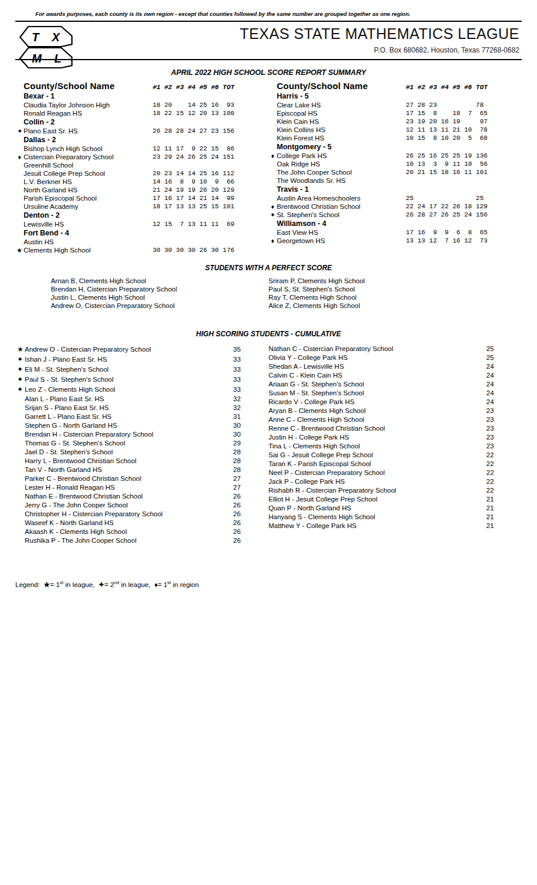For awards purposes, each county is its own region - except that counties followed by the same number are grouped together as one region.
T X M L
TEXAS STATE MATHEMATICS LEAGUE
P.O. Box 680682, Houston, Texas 77268-0682
APRIL 2022 HIGH SCHOOL SCORE REPORT SUMMARY
| / / County/School Name / #1 #2 #3 #4 #5 #6 TOT / / / Bexar - 1 / / / / Claudia Taylor Johnson High / 18 20 14 25 16 93 / / / Ronald Reagan HS / 18 22 15 12 20 13 100 / / / Collin - 2 / / / ✦ / Plano East Sr. HS / 26 28 28 24 27 23 156 / / / Dallas - 2 / / / / Bishop Lynch High School / 12 11 17 9 22 15 86 / / ♦ / Cistercian Preparatory School / 23 29 24 26 25 24 151 / / / Greenhill School / / / / Jesuit College Prep School / 20 23 14 14 25 16 112 / / / L.V. Berkner HS / 14 16 8 9 10 9 66 / / / North Garland HS / 21 24 19 19 26 20 129 / / / Parish Episcopal School / 17 16 17 14 21 14 99 / / / Ursuline Academy / 18 17 13 13 25 15 101 / / / Denton - 2 / / / / Lewisville HS / 12 15 7 13 11 11 69 / / / Fort Bend - 4 / / / / Austin HS / / / ★ / Clements High School / 30 30 30 30 26 30 176 / | / / County/School Name / #1 #2 #3 #4 #5 #6 TOT / / / Harris - 5 / / / / Clear Lake HS / 27 28 23 78 / / / Episcopal HS / 17 15 8 18 7 65 / / / Klein Cain HS / 23 19 20 16 19 97 / / / Klein Collins HS / 12 11 13 11 21 10 78 / / / Klein Forest HS / 10 15 8 10 20 5 68 / / / Montgomery - 5 / / / ♦ / College Park HS / 26 25 16 25 25 19 136 / / / Oak Ridge HS / 10 13 3 9 11 10 56 / / / The John Cooper School / 20 21 15 18 16 11 101 / / / The Woodlands Sr. HS / / / / Travis - 1 / / / / Austin Area Homeschoolers / 25 25 / / ♦ / Brentwood Christian School / 22 24 17 22 26 18 129 / / ✦ / St. Stephen's School / 26 28 27 26 25 24 156 / / / Williamson - 4 / / / / East View HS / 17 16 9 9 6 8 65 / / ♦ / Georgetown HS / 13 13 12 7 16 12 73 / |
STUDENTS WITH A PERFECT SCORE
| Arnan B, Clements High School | Sriram P, Clements High School |
| Brendan H, Cistercian Preparatory School | Paul S, St. Stephen's School |
| Justin L, Clements High School | Ray T, Clements High School |
| Andrew O, Cistercian Preparatory School | Alice Z, Clements High School |
HIGH SCORING STUDENTS - CUMULATIVE
| / ★ / Andrew O - Cistercian Preparatory School / 35 / / ✦ / Ishan J - Plano East Sr. HS / 33 / / ✦ / Eli M - St. Stephen's School / 33 / / ✦ / Paul S - St. Stephen's School / 33 / / ✦ / Leo Z - Clements High School / 33 / / / Alan L - Plano East Sr. HS / 32 / / / Srijan S - Plano East Sr. HS / 32 / / / Garrett L - Plano East Sr. HS / 31 / / / Stephen G - North Garland HS / 30 / / / Brendan H - Cistercian Preparatory School / 30 / / / Thomas G - St. Stephen's School / 29 / / / Jael D - St. Stephen's School / 28 / / / Harry L - Brentwood Christian School / 28 / / / Tan V - North Garland HS / 28 / / / Parker C - Brentwood Christian School / 27 / / / Lester H - Ronald Reagan HS / 27 / / / Nathan E - Brentwood Christian School / 26 / / / Jerry G - The John Cooper School / 26 / / / Christopher H - Cistercian Preparatory School / 26 / / / Waseef K - North Garland HS / 26 / / / Akaash K - Clements High School / 26 / / / Rushika P - The John Cooper School / 26 / | / Nathan C - Cistercian Preparatory School / 25 / / Olivia Y - College Park HS / 25 / / Shedan A - Lewisville HS / 24 / / Calvin C - Klein Cain HS / 24 / / Ariaan G - St. Stephen's School / 24 / / Susan M - St. Stephen's School / 24 / / Ricardo V - College Park HS / 24 / / Aryan B - Clements High School / 23 / / Anne C - Clements High School / 23 / / Renne C - Brentwood Christian School / 23 / / Justin H - College Park HS / 23 / / Tina L - Clements High School / 23 / / Sai G - Jesuit College Prep School / 22 / / Taran K - Parish Episcopal School / 22 / / Neel P - Cistercian Preparatory School / 22 / / Jack P - College Park HS / 22 / / Rishabh R - Cistercian Preparatory School / 22 / / Elliot H - Jesuit College Prep School / 21 / / Quan P - North Garland HS / 21 / / Hanyang S - Clements High School / 21 / / Matthew Y - College Park HS / 21 / |
Legend: ★= 1st in league, ✦= 2nd in league, ♦= 1st in region